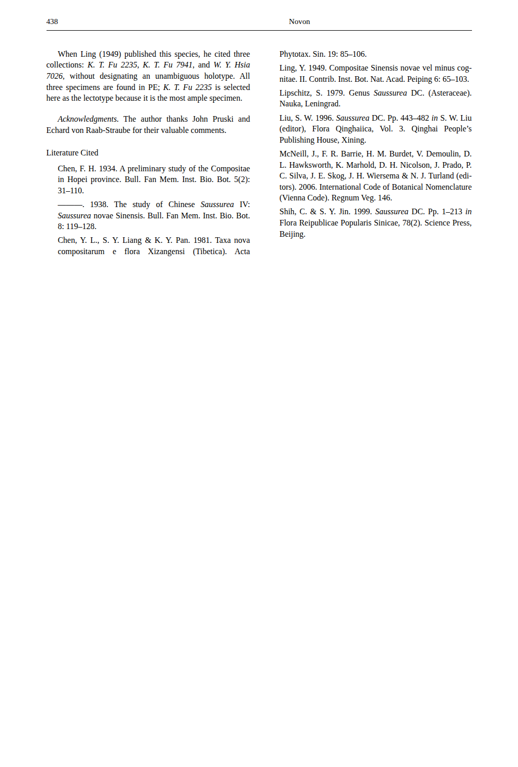438 Novon
When Ling (1949) published this species, he cited three collections: K. T. Fu 2235, K. T. Fu 7941, and W. Y. Hsia 7026, without designating an unambiguous holotype. All three specimens are found in PE; K. T. Fu 2235 is selected here as the lectotype because it is the most ample specimen.
Acknowledgments. The author thanks John Pruski and Echard von Raab-Straube for their valuable comments.
Literature Cited
Chen, F. H. 1934. A preliminary study of the Compositae in Hopei province. Bull. Fan Mem. Inst. Bio. Bot. 5(2): 31–110.
———. 1938. The study of Chinese Saussurea IV: Saussurea novae Sinensis. Bull. Fan Mem. Inst. Bio. Bot. 8: 119–128.
Chen, Y. L., S. Y. Liang & K. Y. Pan. 1981. Taxa nova compositarum e flora Xizangensi (Tibetica). Acta Phytotax. Sin. 19: 85–106.
Ling, Y. 1949. Compositae Sinensis novae vel minus cognitae. II. Contrib. Inst. Bot. Nat. Acad. Peiping 6: 65–103.
Lipschitz, S. 1979. Genus Saussurea DC. (Asteraceae). Nauka, Leningrad.
Liu, S. W. 1996. Saussurea DC. Pp. 443–482 in S. W. Liu (editor), Flora Qinghaiica, Vol. 3. Qinghai People’s Publishing House, Xining.
McNeill, J., F. R. Barrie, H. M. Burdet, V. Demoulin, D. L. Hawksworth, K. Marhold, D. H. Nicolson, J. Prado, P. C. Silva, J. E. Skog, J. H. Wiersema & N. J. Turland (editors). 2006. International Code of Botanical Nomenclature (Vienna Code). Regnum Veg. 146.
Shih, C. & S. Y. Jin. 1999. Saussurea DC. Pp. 1–213 in Flora Reipublicae Popularis Sinicae, 78(2). Science Press, Beijing.